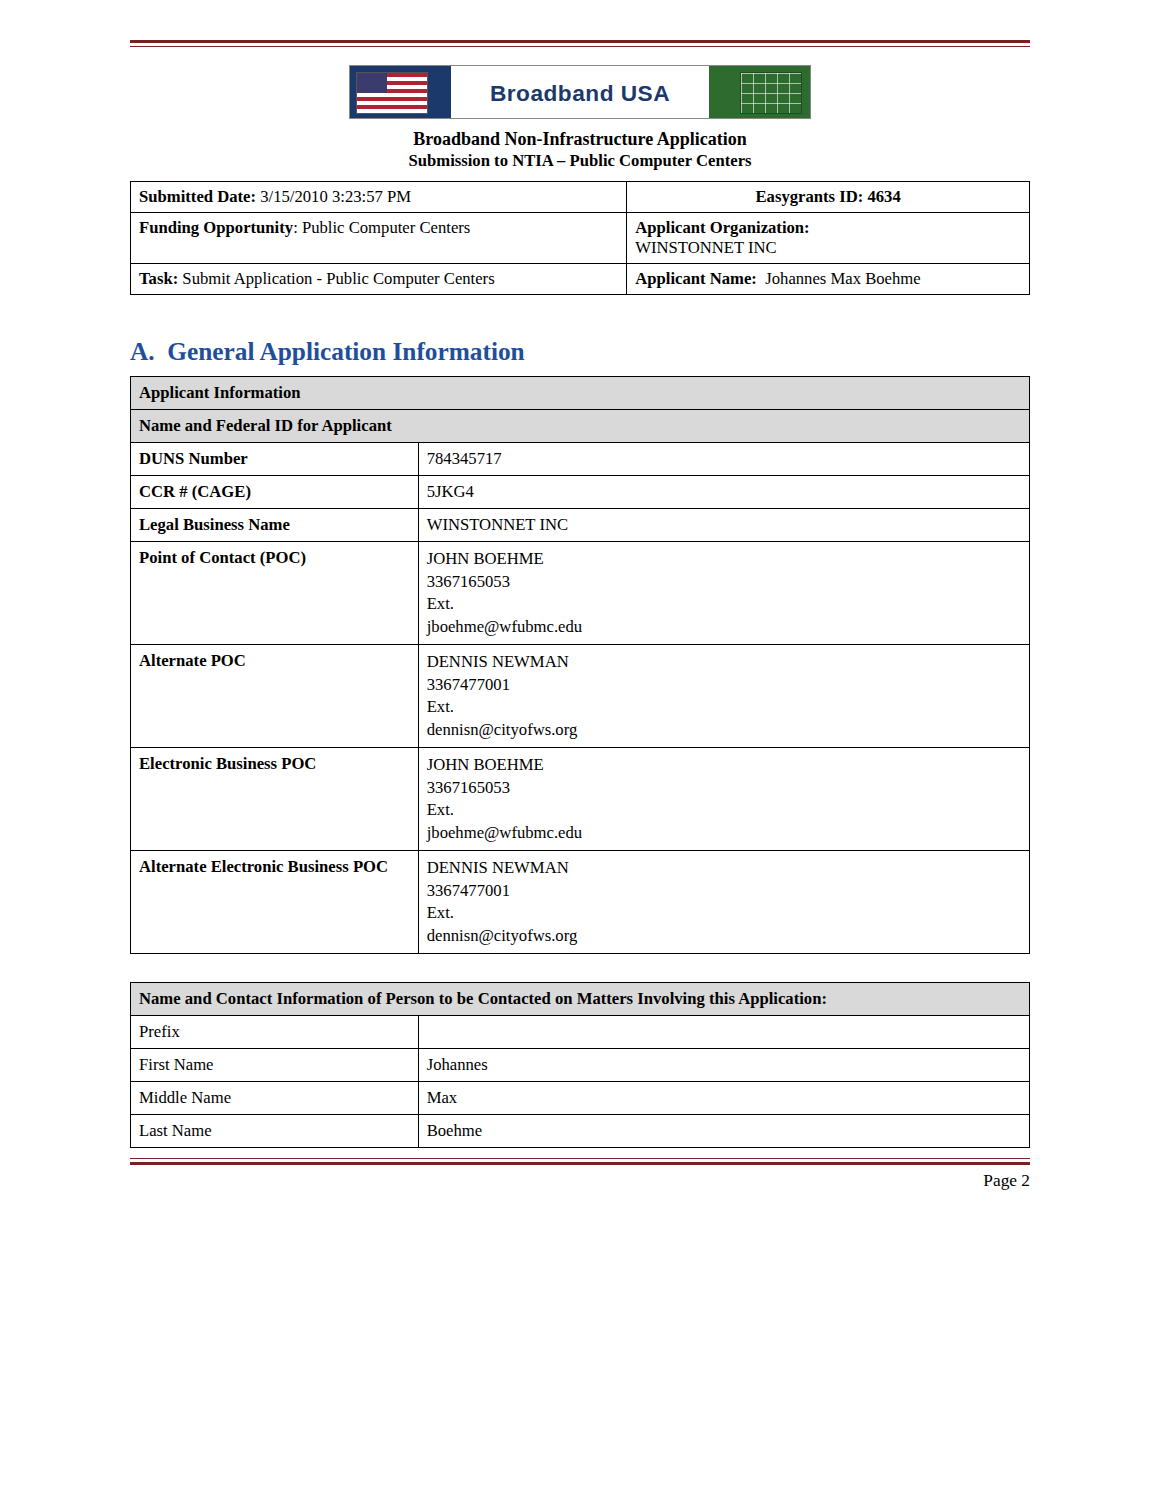Broadband USA
Broadband Non-Infrastructure Application Submission to NTIA – Public Computer Centers
| Submitted Date: 3/15/2010 3:23:57 PM | Easygrants ID: 4634 |
| Funding Opportunity : Public Computer Centers | Applicant Organization: WINSTONNET INC |
| Task: Submit Application - Public Computer Centers | Applicant Name: Johannes Max Boehme |
A. General Application Information
| Applicant Information |
| --- |
| Name and Federal ID for Applicant |
| DUNS Number | 784345717 |
| CCR # (CAGE) | 5JKG4 |
| Legal Business Name | WINSTONNET INC |
| Point of Contact (POC) | JOHN BOEHME 3367165053 Ext. jboehme@wfubmc.edu |
| Alternate POC | DENNIS NEWMAN 3367477001 Ext. dennisn@cityofws.org |
| Electronic Business POC | JOHN BOEHME 3367165053 Ext. jboehme@wfubmc.edu |
| Alternate Electronic Business POC | DENNIS NEWMAN 3367477001 Ext. dennisn@cityofws.org |
| Name and Contact Information of Person to be Contacted on Matters Involving this Application: |
| --- |
| Prefix | |
| First Name | Johannes |
| Middle Name | Max |
| Last Name | Boehme |
Page 2